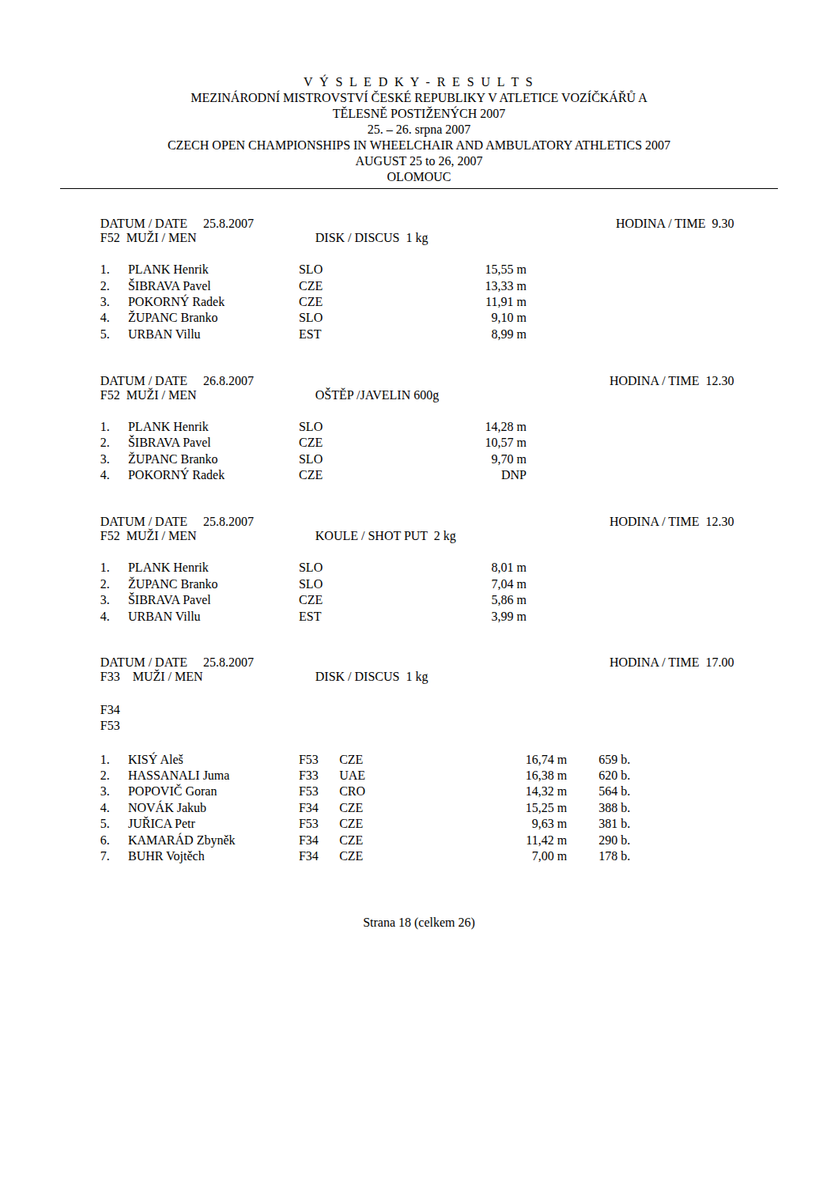V Ý S L E D K Y - R E S U L T S
MEZINÁRODNÍ MISTROVSTVÍ ČESKÉ REPUBLIKY V ATLETICE VOZÍČKÁŘŮ A
TĚLESNĚ POSTIŽENÝCH 2007
25. – 26. srpna 2007
CZECH OPEN CHAMPIONSHIPS IN WHEELCHAIR AND AMBULATORY ATHLETICS 2007
AUGUST 25 to 26, 2007
OLOMOUC
DATUM / DATE 25.8.2007 HODINA / TIME 9.30
F52 MUŽI / MEN DISK / DISCUS 1 kg
| 1. | PLANK Henrik | SLO | 15,55 m |
| 2. | ŠIBRAVA Pavel | CZE | 13,33 m |
| 3. | POKORNÝ Radek | CZE | 11,91 m |
| 4. | ŽUPANC Branko | SLO | 9,10 m |
| 5. | URBAN Villu | EST | 8,99 m |
DATUM / DATE 26.8.2007 HODINA / TIME 12.30
F52 MUŽI / MEN OŠTĚP /JAVELIN 600g
| 1. | PLANK Henrik | SLO | 14,28 m |
| 2. | ŠIBRAVA Pavel | CZE | 10,57 m |
| 3. | ŽUPANC Branko | SLO | 9,70 m |
| 4. | POKORNÝ Radek | CZE | DNP |
DATUM / DATE 25.8.2007 HODINA / TIME 12.30
F52 MUŽI / MEN KOULE / SHOT PUT 2 kg
| 1. | PLANK Henrik | SLO | 8,01 m |
| 2. | ŽUPANC Branko | SLO | 7,04 m |
| 3. | ŠIBRAVA Pavel | CZE | 5,86 m |
| 4. | URBAN Villu | EST | 3,99 m |
DATUM / DATE 25.8.2007 HODINA / TIME 17.00
F33 MUŽI / MEN DISK / DISCUS 1 kg
F34
F53
| 1. | KISÝ Aleš | F53 | CZE | 16,74 m | 659 b. |
| 2. | HASSANALI Juma | F33 | UAE | 16,38 m | 620 b. |
| 3. | POPOVIČ Goran | F53 | CRO | 14,32 m | 564 b. |
| 4. | NOVÁK Jakub | F34 | CZE | 15,25 m | 388 b. |
| 5. | JUŘICA Petr | F53 | CZE | 9,63 m | 381 b. |
| 6. | KAMARÁD Zbyněk | F34 | CZE | 11,42 m | 290 b. |
| 7. | BUHR Vojtěch | F34 | CZE | 7,00 m | 178 b. |
Strana 18 (celkem 26)